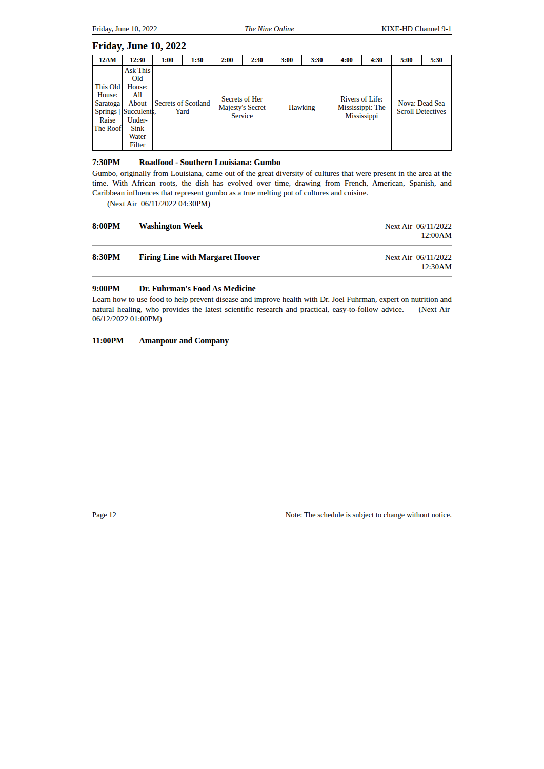Friday, June 10, 2022
The Nine Online
KIXE-HD Channel 9-1
Friday, June 10, 2022
| 12AM | 12:30 | 1:00 | 1:30 | 2:00 | 2:30 | 3:00 | 3:30 | 4:00 | 4:30 | 5:00 | 5:30 |
| --- | --- | --- | --- | --- | --- | --- | --- | --- | --- | --- | --- |
| This Old House: Saratoga Springs / Raise The Roof | Ask This Old House: All About Succulents, Under-Sink Water Filter | Secrets of Scotland Yard | Secrets of Her Majesty's Secret Service | Hawking | Rivers of Life: Mississippi: The Mississippi | Nova: Dead Sea Scroll Detectives |
7:30PMRoadfood - Southern Louisiana: Gumbo
Gumbo, originally from Louisiana, came out of the great diversity of cultures that were present in the area at the time. With African roots, the dish has evolved over time, drawing from French, American, Spanish, and Caribbean influences that represent gumbo as a true melting pot of cultures and cuisine.
(Next Air 06/11/2022 04:30PM)
8:00PMWashington Week Next Air 06/11/2022
12:00AM
8:30PMFiring Line with Margaret Hoover Next Air 06/11/2022
12:30AM
9:00PMDr. Fuhrman's Food As Medicine
Learn how to use food to help prevent disease and improve health with Dr. Joel Fuhrman, expert on nutrition and natural healing, who provides the latest scientific research and practical, easy-to-follow advice. (Next Air 06/12/2022 01:00PM)
11:00PMAmanpour and Company
Page 12
Note: The schedule is subject to change without notice.